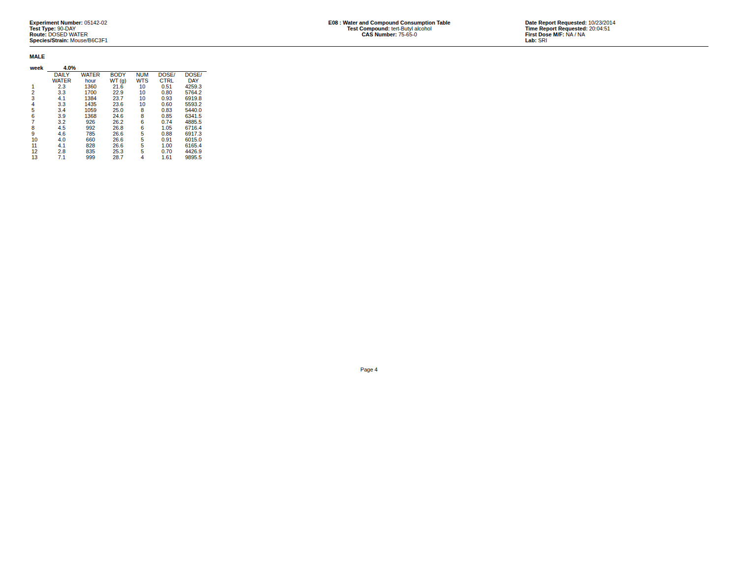| Experiment Number: 05142-02 Test Type: 90-DAY Route: DOSED WATER Species/Strain: Mouse/B6C3F1 | E08 : Water and Compound Consumption Table Test Compound: tert-Butyl alcohol CAS Number: 75-65-0 | Date Report Requested: 10/23/2014 Time Report Requested: 20:04:51 First Dose M/F: NA / NA Lab: SRI |
MALE
| week | 4.0% |
| | DAILY WATER | WATER hour | BODY WT (g) | NUM WTS | DOSE/ CTRL | DOSE/ DAY |
| --- | --- | --- | --- | --- | --- | --- |
| 1 | 2.3 | 1360 | 21.6 | 10 | 0.51 | 4259.3 |
| 2 | 3.3 | 1700 | 22.9 | 10 | 0.80 | 5764.2 |
| 3 | 4.1 | 1384 | 23.7 | 10 | 0.93 | 6919.8 |
| 4 | 3.3 | 1435 | 23.6 | 10 | 0.60 | 5593.2 |
| 5 | 3.4 | 1059 | 25.0 | 8 | 0.83 | 5440.0 |
| 6 | 3.9 | 1368 | 24.6 | 8 | 0.85 | 6341.5 |
| 7 | 3.2 | 926 | 26.2 | 6 | 0.74 | 4885.5 |
| 8 | 4.5 | 992 | 26.8 | 6 | 1.05 | 6716.4 |
| 9 | 4.6 | 785 | 26.6 | 5 | 0.88 | 6917.3 |
| 10 | 4.0 | 660 | 26.6 | 5 | 0.91 | 6015.0 |
| 11 | 4.1 | 828 | 26.6 | 5 | 1.00 | 6165.4 |
| 12 | 2.8 | 835 | 25.3 | 5 | 0.70 | 4426.9 |
| 13 | 7.1 | 999 | 28.7 | 4 | 1.61 | 9895.5 |
Page 4